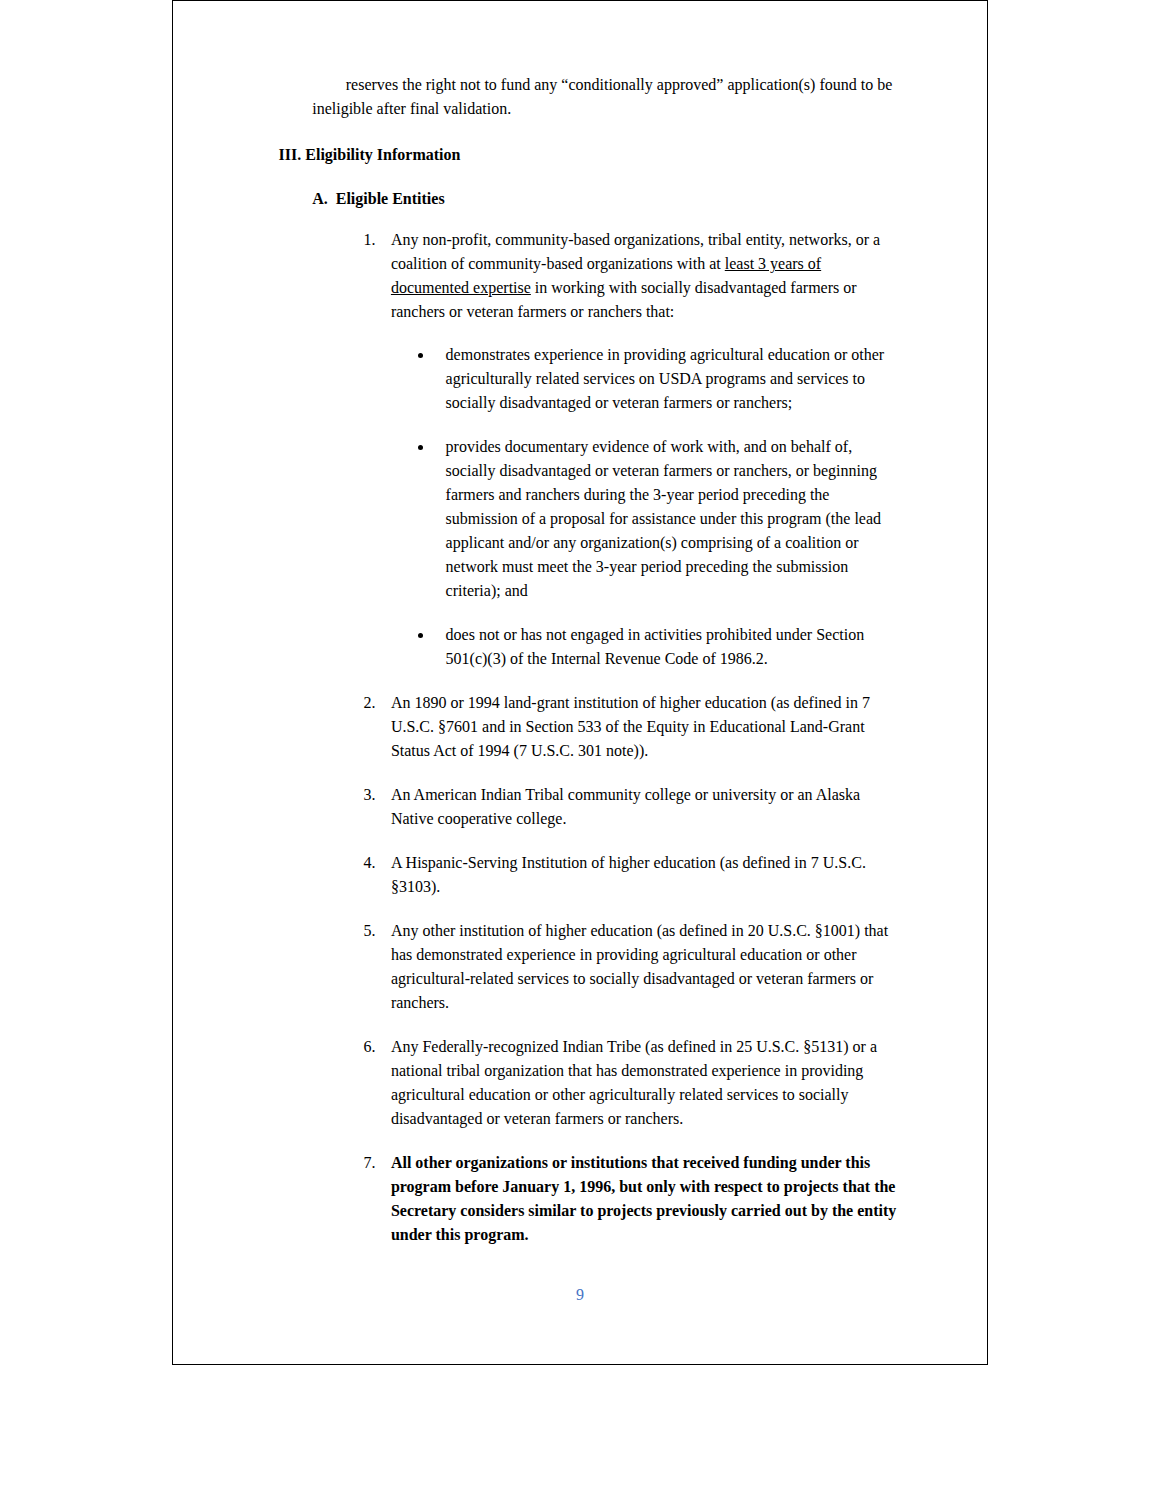reserves the right not to fund any “conditionally approved” application(s) found to be ineligible after final validation.
III. Eligibility Information
A. Eligible Entities
Any non-profit, community-based organizations, tribal entity, networks, or a coalition of community-based organizations with at least 3 years of documented expertise in working with socially disadvantaged farmers or ranchers or veteran farmers or ranchers that:
demonstrates experience in providing agricultural education or other agriculturally related services on USDA programs and services to socially disadvantaged or veteran farmers or ranchers;
provides documentary evidence of work with, and on behalf of, socially disadvantaged or veteran farmers or ranchers, or beginning farmers and ranchers during the 3-year period preceding the submission of a proposal for assistance under this program (the lead applicant and/or any organization(s) comprising of a coalition or network must meet the 3-year period preceding the submission criteria); and
does not or has not engaged in activities prohibited under Section 501(c)(3) of the Internal Revenue Code of 1986.2.
An 1890 or 1994 land-grant institution of higher education (as defined in 7 U.S.C. §7601 and in Section 533 of the Equity in Educational Land-Grant Status Act of 1994 (7 U.S.C. 301 note)).
An American Indian Tribal community college or university or an Alaska Native cooperative college.
A Hispanic-Serving Institution of higher education (as defined in 7 U.S.C. §3103).
Any other institution of higher education (as defined in 20 U.S.C. §1001) that has demonstrated experience in providing agricultural education or other agricultural-related services to socially disadvantaged or veteran farmers or ranchers.
Any Federally-recognized Indian Tribe (as defined in 25 U.S.C. §5131) or a national tribal organization that has demonstrated experience in providing agricultural education or other agriculturally related services to socially disadvantaged or veteran farmers or ranchers.
All other organizations or institutions that received funding under this program before January 1, 1996, but only with respect to projects that the Secretary considers similar to projects previously carried out by the entity under this program.
9